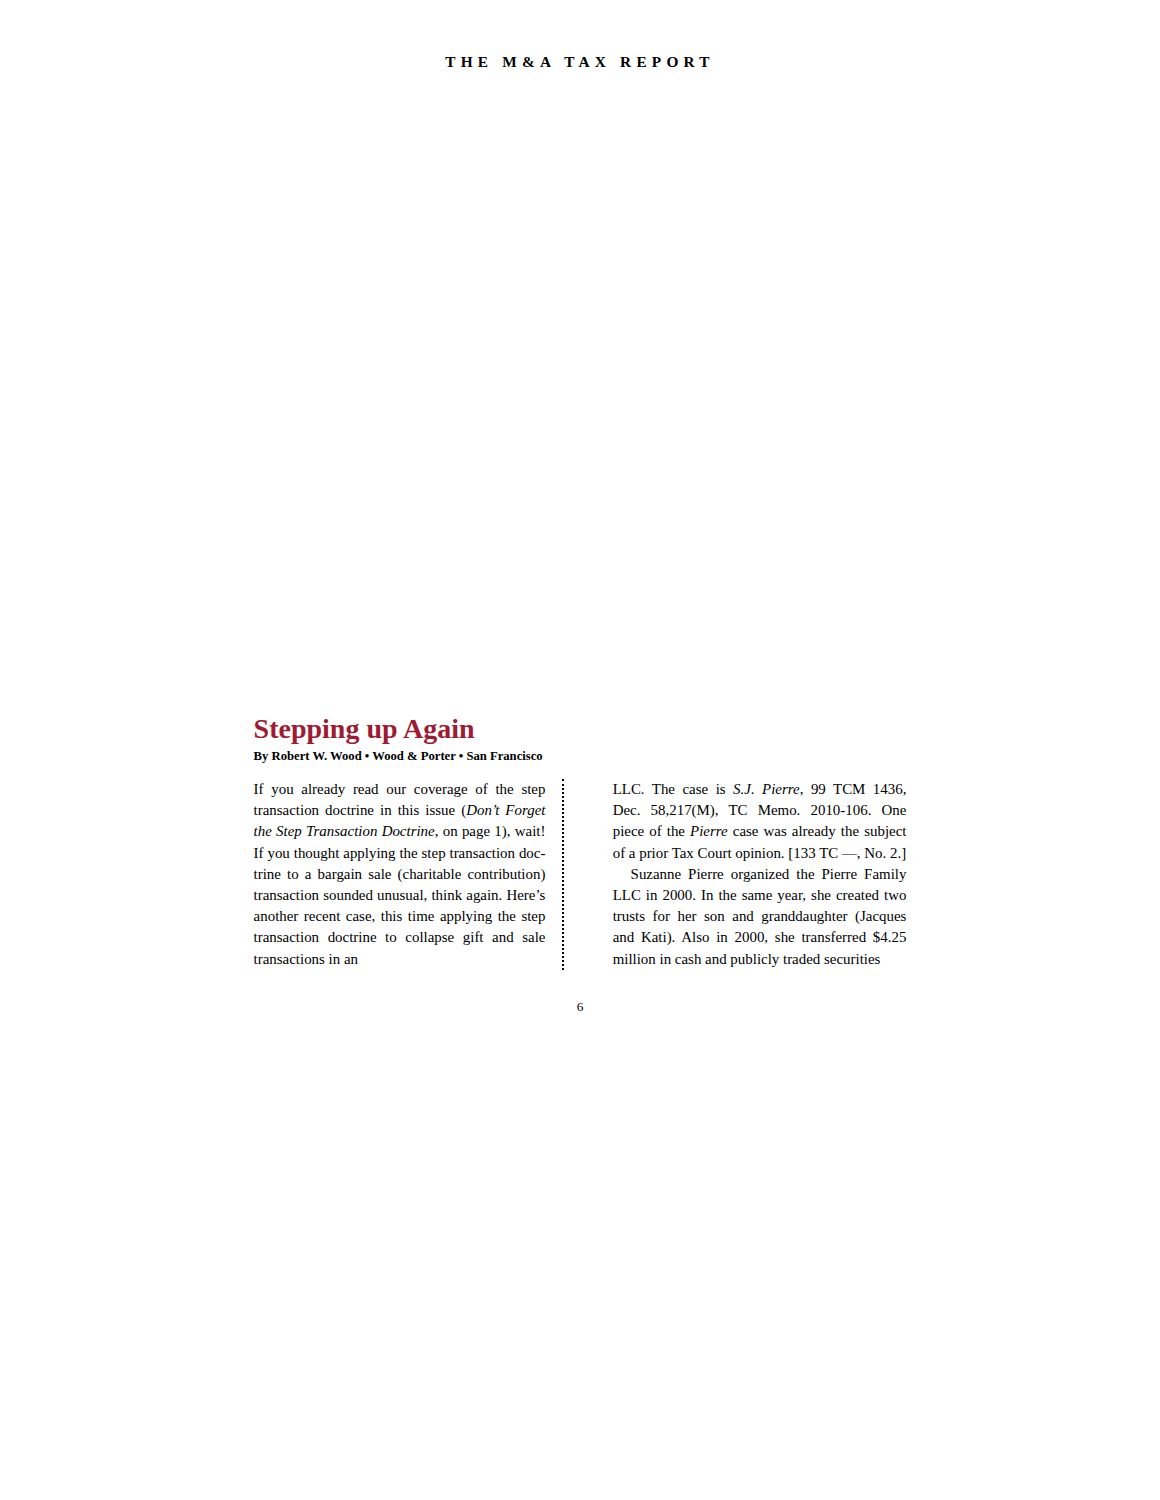THE M&A TAX REPORT
Stepping up Again
By Robert W. Wood • Wood & Porter • San Francisco
If you already read our coverage of the step transaction doctrine in this issue (Don’t Forget the Step Transaction Doctrine, on page 1), wait! If you thought applying the step transaction doctrine to a bargain sale (charitable contribution) transaction sounded unusual, think again. Here’s another recent case, this time applying the step transaction doctrine to collapse gift and sale transactions in an
LLC. The case is S.J. Pierre, 99 TCM 1436, Dec. 58,217(M), TC Memo. 2010-106. One piece of the Pierre case was already the subject of a prior Tax Court opinion. [133 TC —, No. 2.]
Suzanne Pierre organized the Pierre Family LLC in 2000. In the same year, she created two trusts for her son and granddaughter (Jacques and Kati). Also in 2000, she transferred $4.25 million in cash and publicly traded securities
6